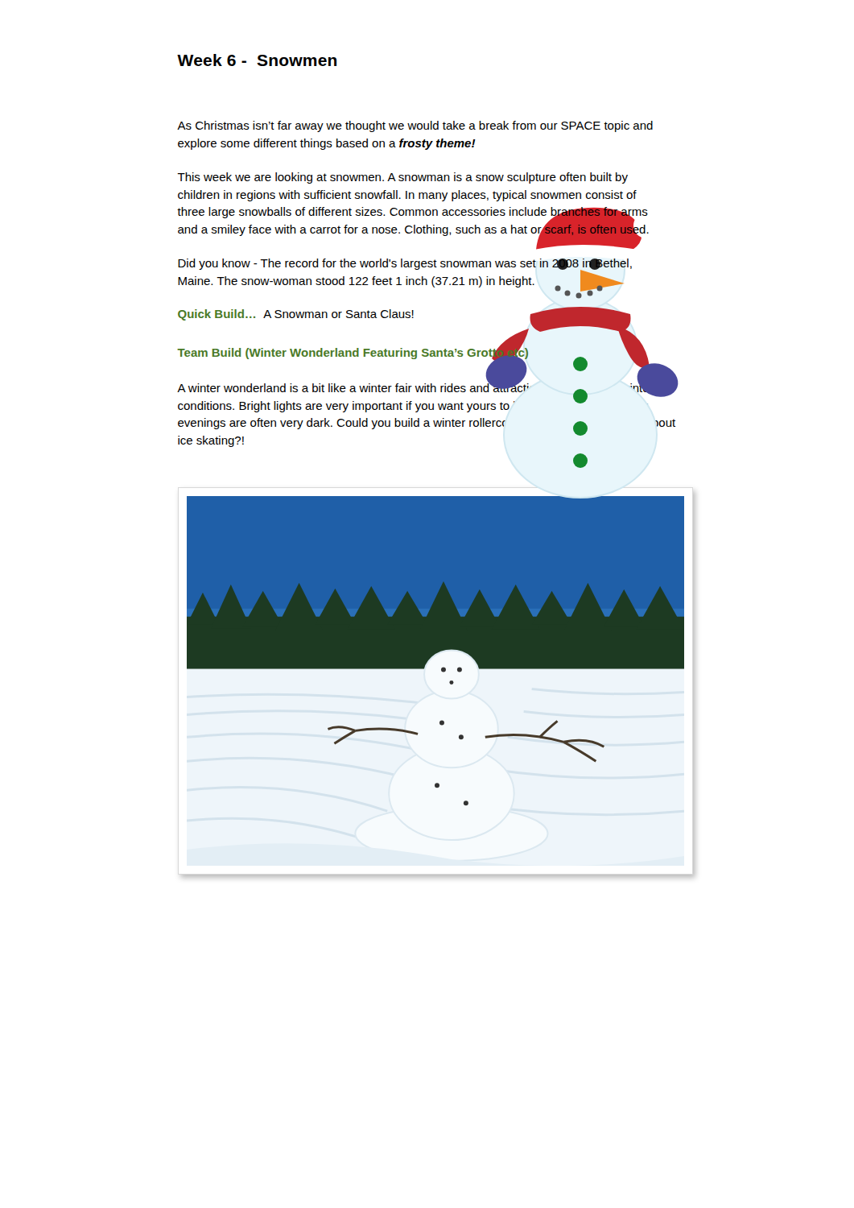Week 6 - Snowmen
As Christmas isn’t far away we thought we would take a break from our SPACE topic and explore some different things based on a frosty theme!
This week we are looking at snowmen. A snowman is a snow sculpture often built by children in regions with sufficient snowfall. In many places, typical snowmen consist of three large snowballs of different sizes. Common accessories include branches for arms and a smiley face with a carrot for a nose. Clothing, such as a hat or scarf, is often used.
Did you know - The record for the world's largest snowman was set in 2008 in Bethel, Maine. The snow-woman stood 122 feet 1 inch (37.21 m) in height.
Quick Build… A Snowman or Santa Claus!
Team Build (Winter Wonderland Featuring Santa’s Grotto etc)
A winter wonderland is a bit like a winter fair with rides and attractions suited to the wintery conditions. Bright lights are very important if you want yours to look impressive as winter evenings are often very dark. Could you build a winter rollercoaster or big wheel? What about ice skating?!